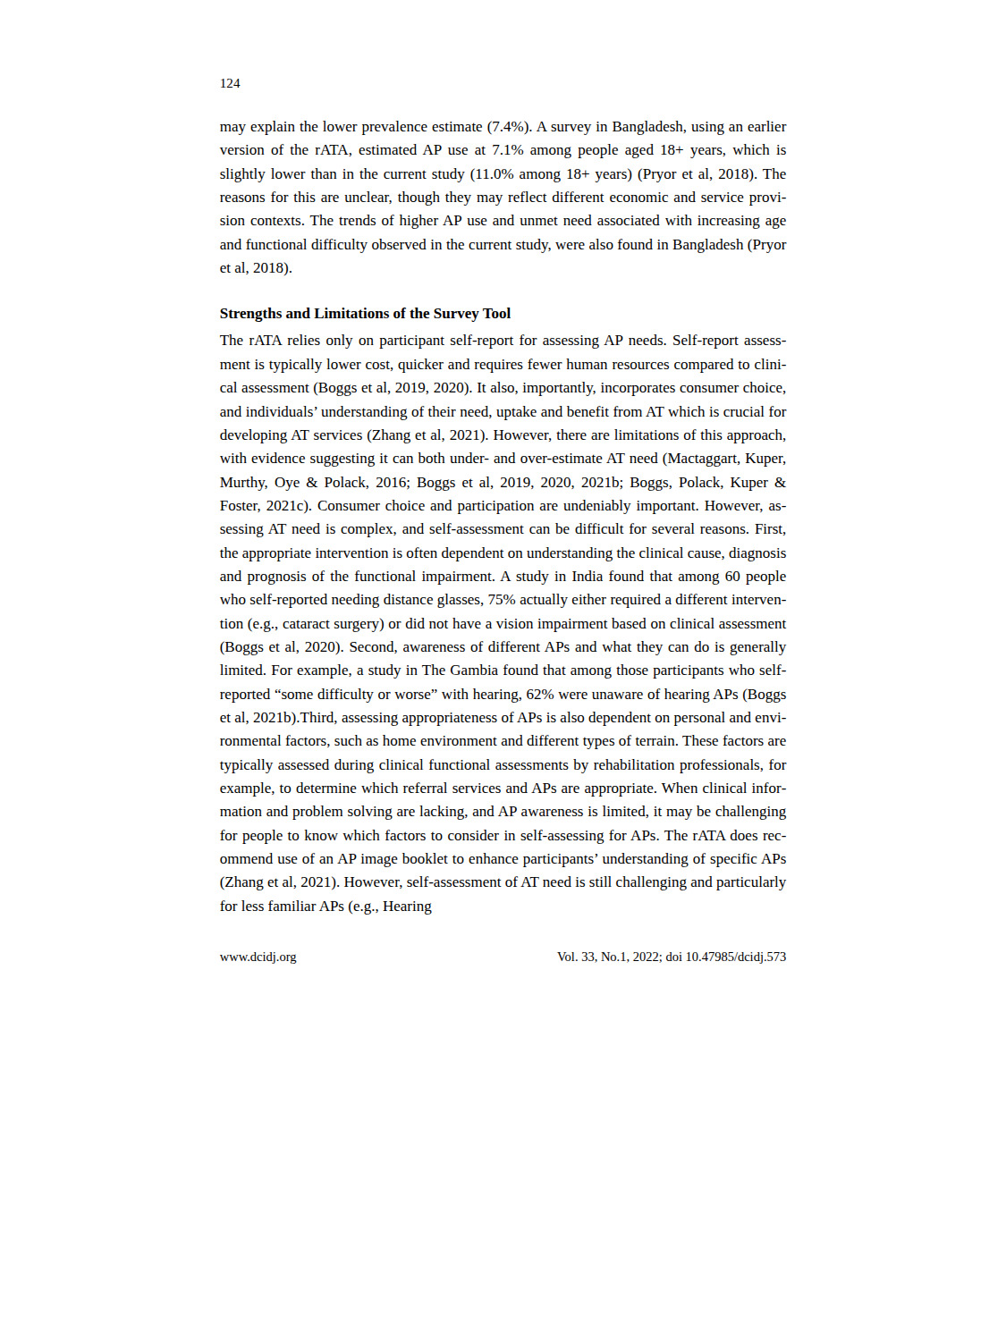124
may explain the lower prevalence estimate (7.4%). A survey in Bangladesh, using an earlier version of the rATA, estimated AP use at 7.1% among people aged 18+ years, which is slightly lower than in the current study (11.0% among 18+ years) (Pryor et al, 2018). The reasons for this are unclear, though they may reflect different economic and service provision contexts. The trends of higher AP use and unmet need associated with increasing age and functional difficulty observed in the current study, were also found in Bangladesh (Pryor et al, 2018).
Strengths and Limitations of the Survey Tool
The rATA relies only on participant self-report for assessing AP needs. Self-report assessment is typically lower cost, quicker and requires fewer human resources compared to clinical assessment (Boggs et al, 2019, 2020). It also, importantly, incorporates consumer choice, and individuals’ understanding of their need, uptake and benefit from AT which is crucial for developing AT services (Zhang et al, 2021). However, there are limitations of this approach, with evidence suggesting it can both under- and over-estimate AT need (Mactaggart, Kuper, Murthy, Oye & Polack, 2016; Boggs et al, 2019, 2020, 2021b; Boggs, Polack, Kuper & Foster, 2021c). Consumer choice and participation are undeniably important. However, assessing AT need is complex, and self-assessment can be difficult for several reasons. First, the appropriate intervention is often dependent on understanding the clinical cause, diagnosis and prognosis of the functional impairment. A study in India found that among 60 people who self-reported needing distance glasses, 75% actually either required a different intervention (e.g., cataract surgery) or did not have a vision impairment based on clinical assessment (Boggs et al, 2020). Second, awareness of different APs and what they can do is generally limited. For example, a study in The Gambia found that among those participants who self-reported “some difficulty or worse” with hearing, 62% were unaware of hearing APs (Boggs et al, 2021b).Third, assessing appropriateness of APs is also dependent on personal and environmental factors, such as home environment and different types of terrain. These factors are typically assessed during clinical functional assessments by rehabilitation professionals, for example, to determine which referral services and APs are appropriate. When clinical information and problem solving are lacking, and AP awareness is limited, it may be challenging for people to know which factors to consider in self-assessing for APs. The rATA does recommend use of an AP image booklet to enhance participants’ understanding of specific APs (Zhang et al, 2021). However, self-assessment of AT need is still challenging and particularly for less familiar APs (e.g., Hearing
www.dcidj.org
Vol. 33, No.1, 2022; doi 10.47985/dcidj.573